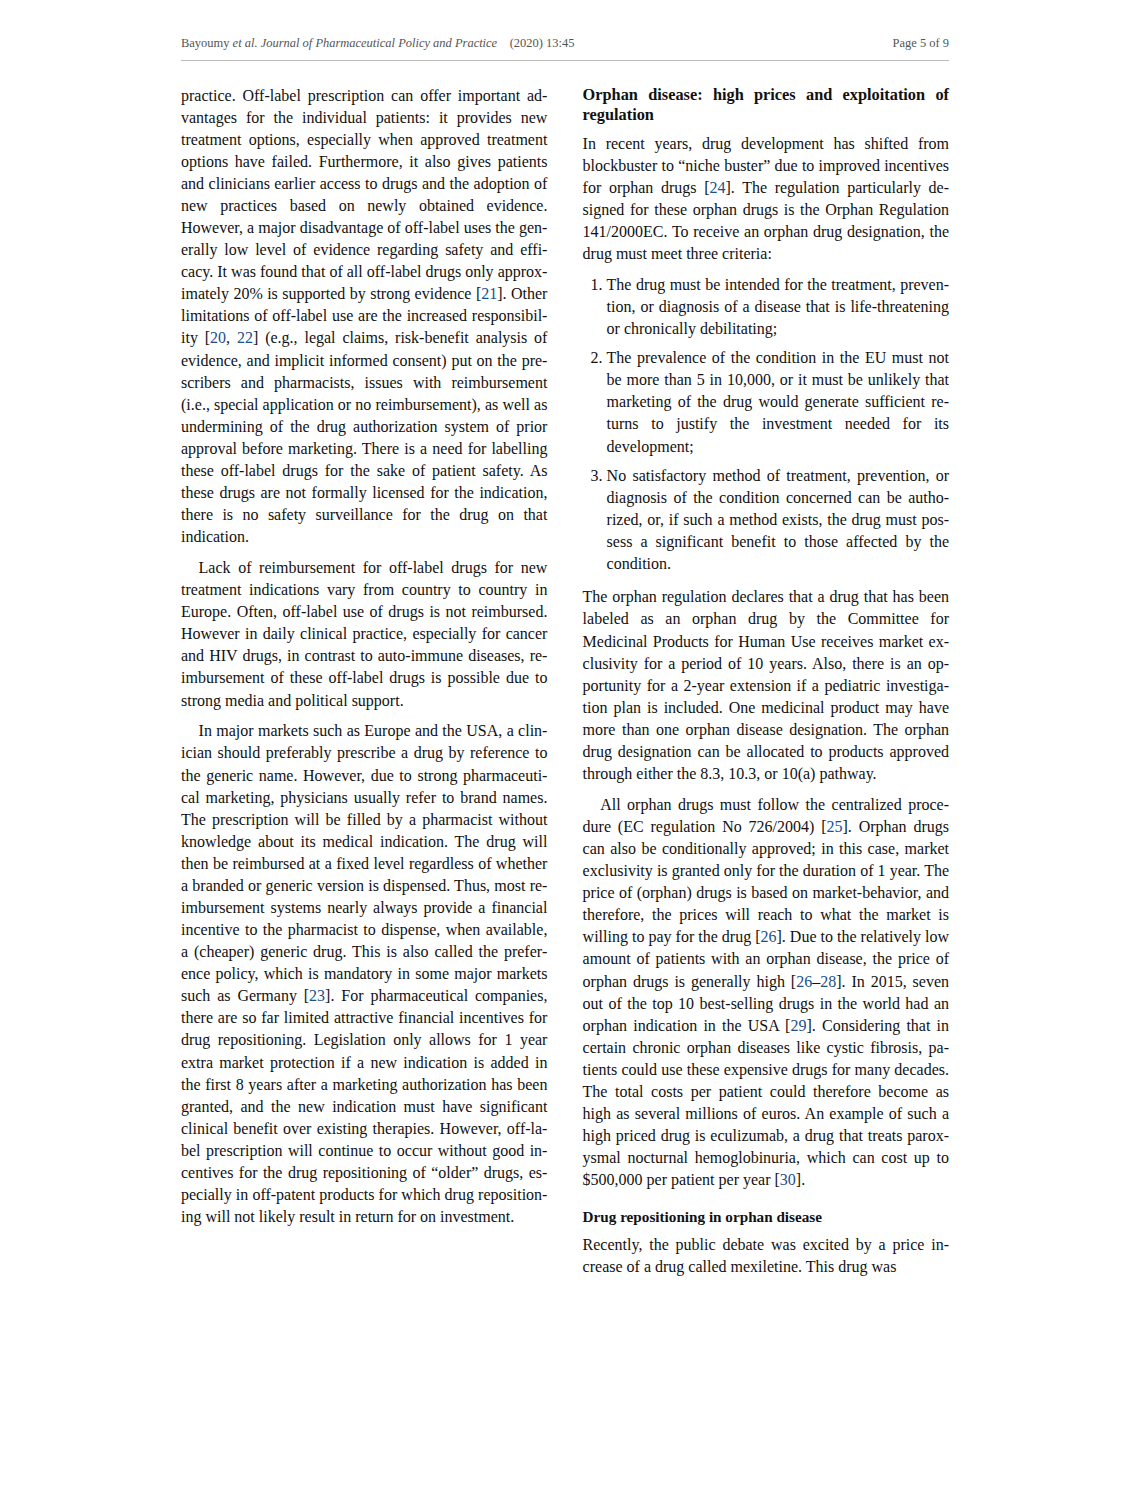Bayoumy et al. Journal of Pharmaceutical Policy and Practice (2020) 13:45
Page 5 of 9
practice. Off-label prescription can offer important advantages for the individual patients: it provides new treatment options, especially when approved treatment options have failed. Furthermore, it also gives patients and clinicians earlier access to drugs and the adoption of new practices based on newly obtained evidence. However, a major disadvantage of off-label uses the generally low level of evidence regarding safety and efficacy. It was found that of all off-label drugs only approximately 20% is supported by strong evidence [21]. Other limitations of off-label use are the increased responsibility [20, 22] (e.g., legal claims, risk-benefit analysis of evidence, and implicit informed consent) put on the prescribers and pharmacists, issues with reimbursement (i.e., special application or no reimbursement), as well as undermining of the drug authorization system of prior approval before marketing. There is a need for labelling these off-label drugs for the sake of patient safety. As these drugs are not formally licensed for the indication, there is no safety surveillance for the drug on that indication.
Lack of reimbursement for off-label drugs for new treatment indications vary from country to country in Europe. Often, off-label use of drugs is not reimbursed. However in daily clinical practice, especially for cancer and HIV drugs, in contrast to auto-immune diseases, reimbursement of these off-label drugs is possible due to strong media and political support.
In major markets such as Europe and the USA, a clinician should preferably prescribe a drug by reference to the generic name. However, due to strong pharmaceutical marketing, physicians usually refer to brand names. The prescription will be filled by a pharmacist without knowledge about its medical indication. The drug will then be reimbursed at a fixed level regardless of whether a branded or generic version is dispensed. Thus, most reimbursement systems nearly always provide a financial incentive to the pharmacist to dispense, when available, a (cheaper) generic drug. This is also called the preference policy, which is mandatory in some major markets such as Germany [23]. For pharmaceutical companies, there are so far limited attractive financial incentives for drug repositioning. Legislation only allows for 1 year extra market protection if a new indication is added in the first 8 years after a marketing authorization has been granted, and the new indication must have significant clinical benefit over existing therapies. However, off-label prescription will continue to occur without good incentives for the drug repositioning of “older” drugs, especially in off-patent products for which drug repositioning will not likely result in return for on investment.
Orphan disease: high prices and exploitation of regulation
In recent years, drug development has shifted from blockbuster to “niche buster” due to improved incentives for orphan drugs [24]. The regulation particularly designed for these orphan drugs is the Orphan Regulation 141/2000EC. To receive an orphan drug designation, the drug must meet three criteria:
The drug must be intended for the treatment, prevention, or diagnosis of a disease that is life-threatening or chronically debilitating;
The prevalence of the condition in the EU must not be more than 5 in 10,000, or it must be unlikely that marketing of the drug would generate sufficient returns to justify the investment needed for its development;
No satisfactory method of treatment, prevention, or diagnosis of the condition concerned can be authorized, or, if such a method exists, the drug must possess a significant benefit to those affected by the condition.
The orphan regulation declares that a drug that has been labeled as an orphan drug by the Committee for Medicinal Products for Human Use receives market exclusivity for a period of 10 years. Also, there is an opportunity for a 2-year extension if a pediatric investigation plan is included. One medicinal product may have more than one orphan disease designation. The orphan drug designation can be allocated to products approved through either the 8.3, 10.3, or 10(a) pathway.
All orphan drugs must follow the centralized procedure (EC regulation No 726/2004) [25]. Orphan drugs can also be conditionally approved; in this case, market exclusivity is granted only for the duration of 1 year. The price of (orphan) drugs is based on market-behavior, and therefore, the prices will reach to what the market is willing to pay for the drug [26]. Due to the relatively low amount of patients with an orphan disease, the price of orphan drugs is generally high [26–28]. In 2015, seven out of the top 10 best-selling drugs in the world had an orphan indication in the USA [29]. Considering that in certain chronic orphan diseases like cystic fibrosis, patients could use these expensive drugs for many decades. The total costs per patient could therefore become as high as several millions of euros. An example of such a high priced drug is eculizumab, a drug that treats paroxysmal nocturnal hemoglobinuria, which can cost up to $500,000 per patient per year [30].
Drug repositioning in orphan disease
Recently, the public debate was excited by a price increase of a drug called mexiletine. This drug was